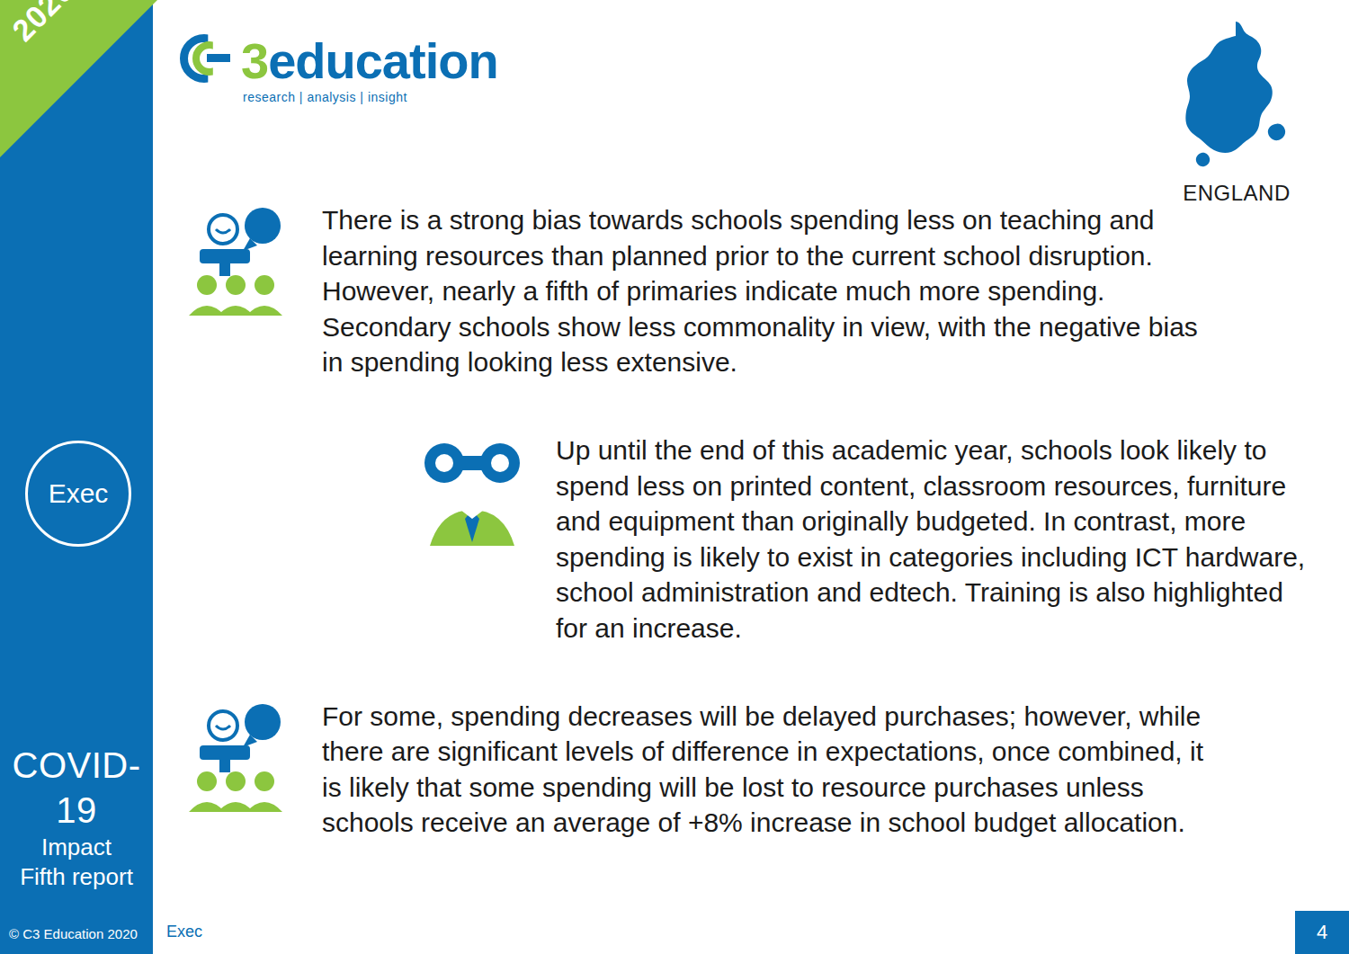2020
Exec
COVID-19
Impact
Fifth report
© C3 Education 2020
Exec
4
3 education
research | analysis | insight
ENGLAND
There is a strong bias towards schools spending less on teaching and learning resources than planned prior to the current school disruption. However, nearly a fifth of primaries indicate much more spending. Secondary schools show less commonality in view, with the negative bias in spending looking less extensive.
Up until the end of this academic year, schools look likely to spend less on printed content, classroom resources, furniture and equipment than originally budgeted. In contrast, more spending is likely to exist in categories including ICT hardware, school administration and edtech. Training is also highlighted for an increase.
For some, spending decreases will be delayed purchases; however, while there are significant levels of difference in expectations, once combined, it is likely that some spending will be lost to resource purchases unless schools receive an average of +8% increase in school budget allocation.